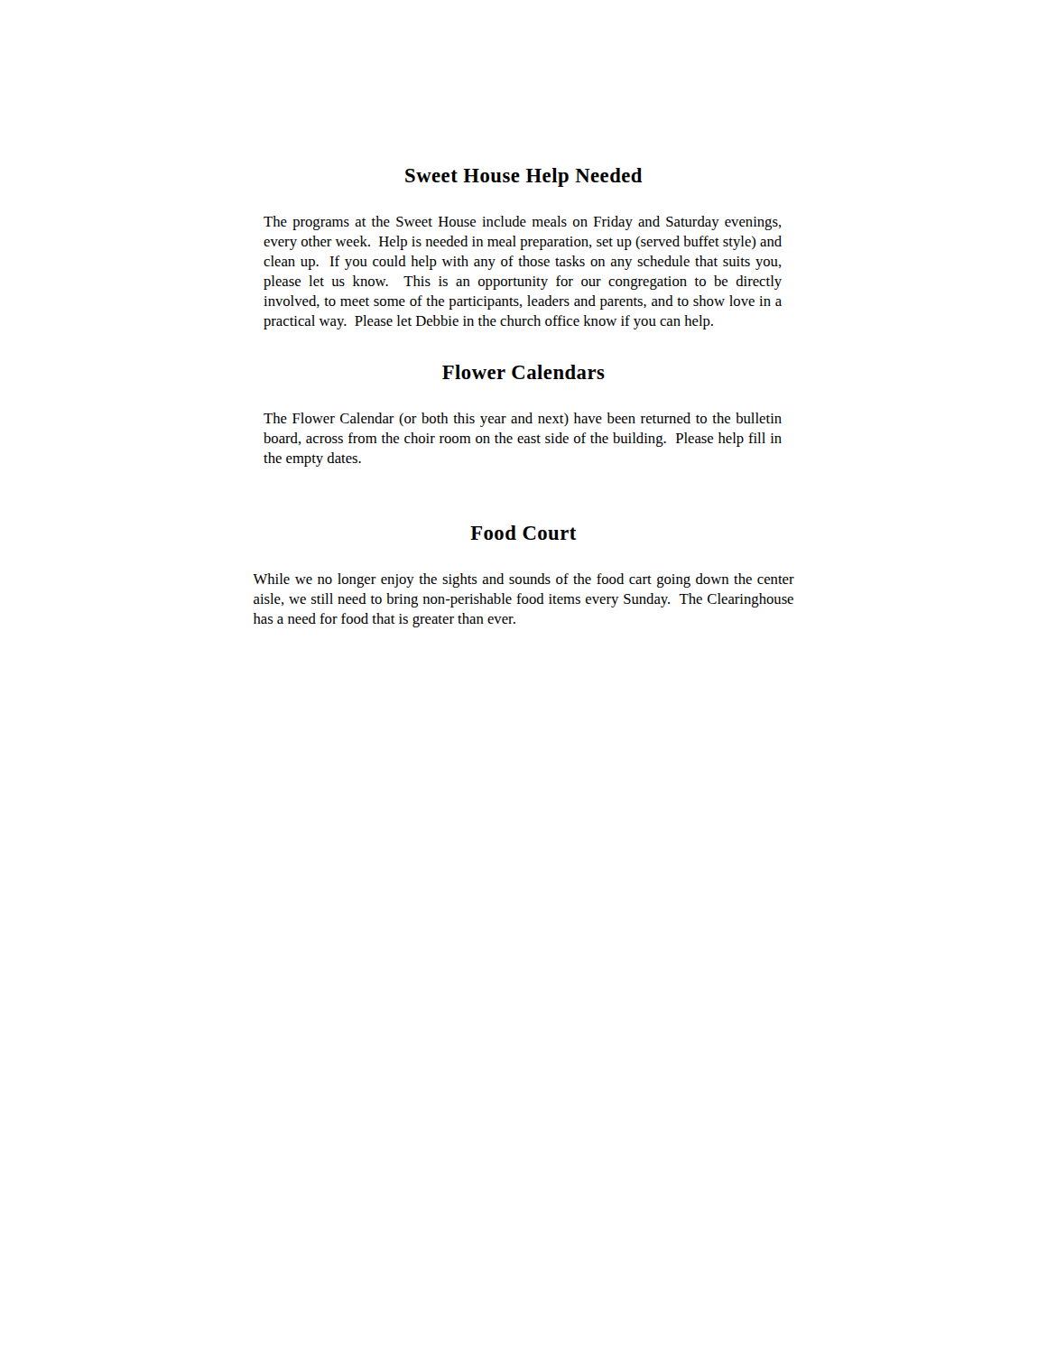Sweet House Help Needed
The programs at the Sweet House include meals on Friday and Saturday evenings, every other week. Help is needed in meal preparation, set up (served buffet style) and clean up. If you could help with any of those tasks on any schedule that suits you, please let us know. This is an opportunity for our congregation to be directly involved, to meet some of the participants, leaders and parents, and to show love in a practical way. Please let Debbie in the church office know if you can help.
Flower Calendars
The Flower Calendar (or both this year and next) have been returned to the bulletin board, across from the choir room on the east side of the building. Please help fill in the empty dates.
Food Court
While we no longer enjoy the sights and sounds of the food cart going down the center aisle, we still need to bring non-perishable food items every Sunday. The Clearinghouse has a need for food that is greater than ever.